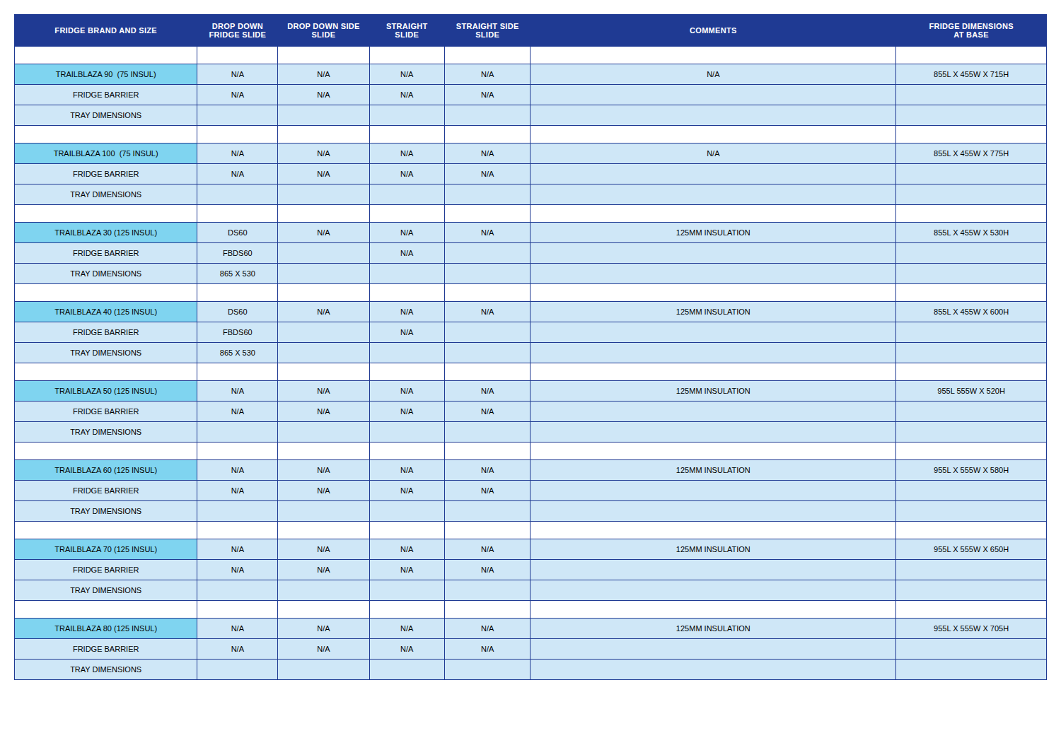| Fridge Brand and Size | Drop Down Fridge Slide | Drop Down Side Slide | Straight Slide | Straight Side Slide | Comments | Fridge Dimensions at Base |
| --- | --- | --- | --- | --- | --- | --- |
| TRAILBLAZA 90 (75 INSUL) | N/A | N/A | N/A | N/A | N/A | 855L X 455W X 715H |
| FRIDGE BARRIER | N/A | N/A | N/A | N/A | | |
| TRAY DIMENSIONS | | | | | | |
| TRAILBLAZA 100 (75 INSUL) | N/A | N/A | N/A | N/A | N/A | 855L X 455W X 775H |
| FRIDGE BARRIER | N/A | N/A | N/A | N/A | | |
| TRAY DIMENSIONS | | | | | | |
| TRAILBLAZA 30 (125 INSUL) | DS60 | N/A | N/A | N/A | 125MM INSULATION | 855L X 455W X 530H |
| FRIDGE BARRIER | FBDS60 | | N/A | | | |
| TRAY DIMENSIONS | 865 X 530 | | | | | |
| TRAILBLAZA 40 (125 INSUL) | DS60 | N/A | N/A | N/A | 125MM INSULATION | 855L X 455W X 600H |
| FRIDGE BARRIER | FBDS60 | | N/A | | | |
| TRAY DIMENSIONS | 865 X 530 | | | | | |
| TRAILBLAZA 50 (125 INSUL) | N/A | N/A | N/A | N/A | 125MM INSULATION | 955L 555W X 520H |
| FRIDGE BARRIER | N/A | N/A | N/A | N/A | | |
| TRAY DIMENSIONS | | | | | | |
| TRAILBLAZA 60 (125 INSUL) | N/A | N/A | N/A | N/A | 125MM INSULATION | 955L X 555W X 580H |
| FRIDGE BARRIER | N/A | N/A | N/A | N/A | | |
| TRAY DIMENSIONS | | | | | | |
| TRAILBLAZA 70 (125 INSUL) | N/A | N/A | N/A | N/A | 125MM INSULATION | 955L X 555W X 650H |
| FRIDGE BARRIER | N/A | N/A | N/A | N/A | | |
| TRAY DIMENSIONS | | | | | | |
| TRAILBLAZA 80 (125 INSUL) | N/A | N/A | N/A | N/A | 125MM INSULATION | 955L X 555W X 705H |
| FRIDGE BARRIER | N/A | N/A | N/A | N/A | | |
| TRAY DIMENSIONS | | | | | | |